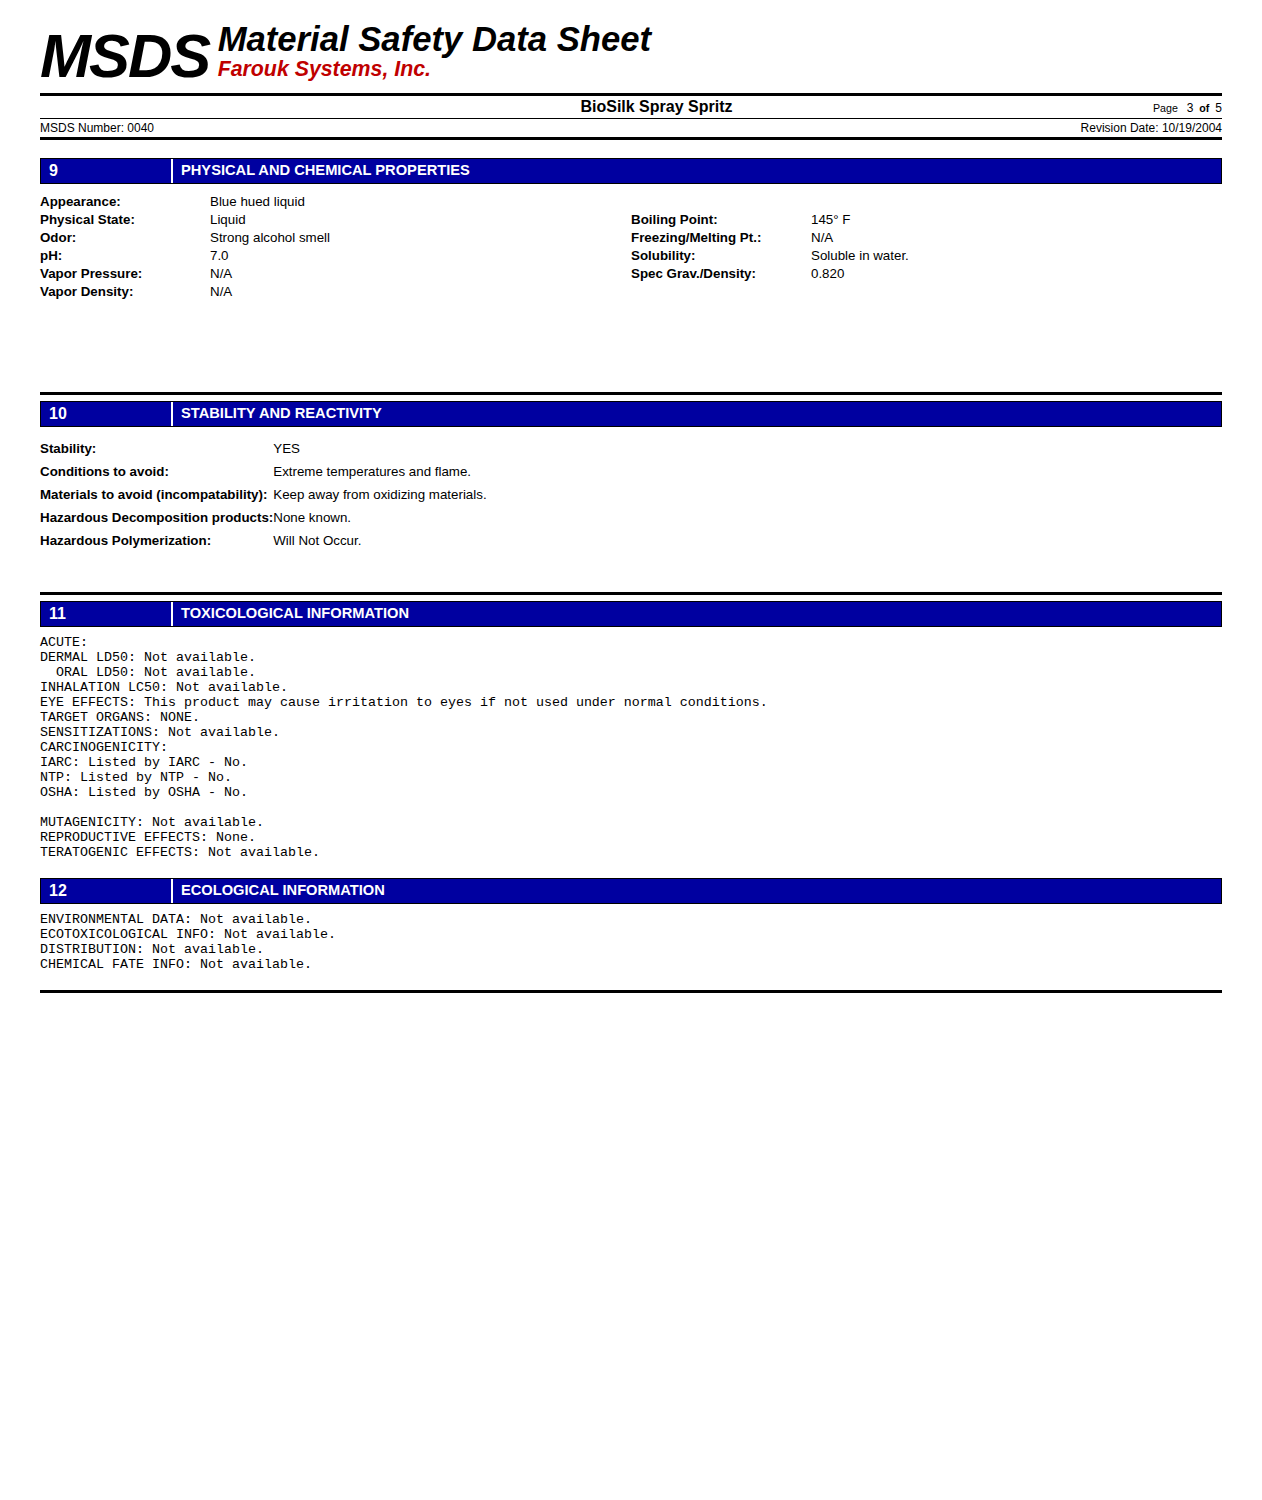MSDS
Material Safety Data Sheet
Farouk Systems, Inc.
BioSilk Spray Spritz Page 3 of 5
MSDS Number: 0040 Revision Date: 10/19/2004
9
PHYSICAL AND CHEMICAL PROPERTIES
Appearance: Blue hued liquid
Physical State: Liquid
Odor: Strong alcohol smell
pH: 7.0
Vapor Pressure: N/A
Vapor Density: N/A
Boiling Point: 145° F
Freezing/Melting Pt.: N/A
Solubility: Soluble in water.
Spec Grav./Density: 0.820
10
STABILITY AND REACTIVITY
| Stability: | YES |
| Conditions to avoid: | Extreme temperatures and flame. |
| Materials to avoid (incompatability): | Keep away from oxidizing materials. |
| Hazardous Decomposition products: | None known. |
| Hazardous Polymerization: | Will Not Occur. |
11
TOXICOLOGICAL INFORMATION
ACUTE:
DERMAL LD50: Not available.
  ORAL LD50: Not available.
INHALATION LC50: Not available.
EYE EFFECTS: This product may cause irritation to eyes if not used under normal conditions.
TARGET ORGANS: NONE.
SENSITIZATIONS: Not available.
CARCINOGENICITY:
IARC: Listed by IARC - No.
NTP: Listed by NTP - No.
OSHA: Listed by OSHA - No.

MUTAGENICITY: Not available.
REPRODUCTIVE EFFECTS: None.
TERATOGENIC EFFECTS: Not available.
12
ECOLOGICAL INFORMATION
ENVIRONMENTAL DATA: Not available.
ECOTOXICOLOGICAL INFO: Not available.
DISTRIBUTION: Not available.
CHEMICAL FATE INFO: Not available.